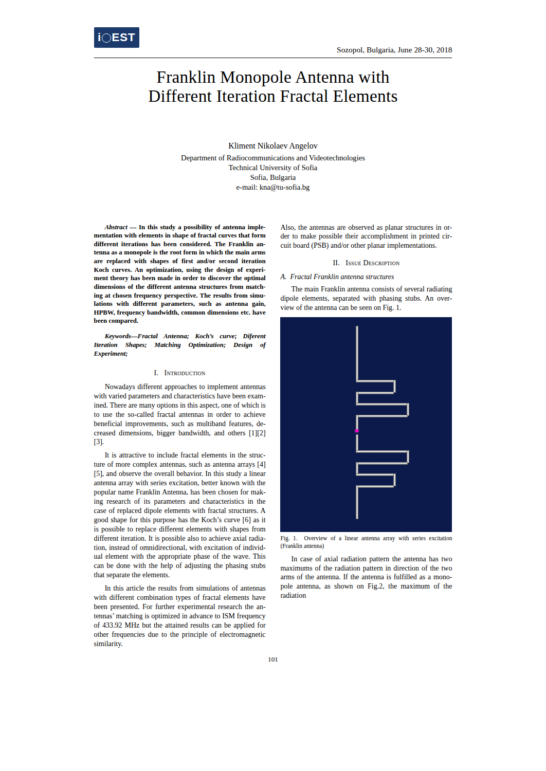i EST
Sozopol, Bulgaria, June 28-30, 2018
Franklin Monopole Antenna with
Different Iteration Fractal Elements
Kliment Nikolaev Angelov
Department of Radiocommunications and Videotechnologies
Technical University of Sofia
Sofia, Bulgaria
e-mail: kna@tu-sofia.bg
Abstract — In this study a possibility of antenna implementation with elements in shape of fractal curves that form different iterations has been considered. The Franklin antenna as a monopole is the root form in which the main arms are replaced with shapes of first and/or second iteration Koch curves. An optimization, using the design of experiment theory has been made in order to discover the optimal dimensions of the different antenna structures from matching at chosen frequency perspective. The results from simulations with different parameters, such as antenna gain, HPBW, frequency bandwidth, common dimensions etc. have been compared.
Keywords—Fractal Antenna; Koch’s curve; Diferent Iteration Shapes; Matching Optimization; Design of Experiment;
I. Introduction
Nowadays different approaches to implement antennas with varied parameters and characteristics have been examined. There are many options in this aspect, one of which is to use the so-called fractal antennas in order to achieve beneficial improvements, such as multiband features, decreased dimensions, bigger bandwidth, and others [1][2][3].
It is attractive to include fractal elements in the structure of more complex antennas, such as antenna arrays [4][5], and observe the overall behavior. In this study a linear antenna array with series excitation, better known with the popular name Franklin Antenna, has been chosen for making research of its parameters and characteristics in the case of replaced dipole elements with fractal structures. A good shape for this purpose has the Koch’s curve [6] as it is possible to replace different elements with shapes from different iteration. It is possible also to achieve axial radiation, instead of omnidirectional, with excitation of individual element with the appropriate phase of the wave. This can be done with the help of adjusting the phasing stubs that separate the elements.
In this article the results from simulations of antennas with different combination types of fractal elements have been presented. For further experimental research the antennas’ matching is optimized in advance to ISM frequency of 433.92 MHz but the attained results can be applied for other frequencies due to the principle of electromagnetic similarity.
Also, the antennas are observed as planar structures in order to make possible their accomplishment in printed circuit board (PSB) and/or other planar implementations.
II. Issue Description
A. Fractal Franklin antenna structures
The main Franklin antenna consists of several radiating dipole elements, separated with phasing stubs. An overview of the antenna can be seen on Fig. 1.
Fig. 1. Overview of a linear antenna array with series excitation (Franklin antenna)
In case of axial radiation pattern the antenna has two maximums of the radiation pattern in direction of the two arms of the antenna. If the antenna is fulfilled as a monopole antenna, as shown on Fig.2, the maximum of the radiation
101